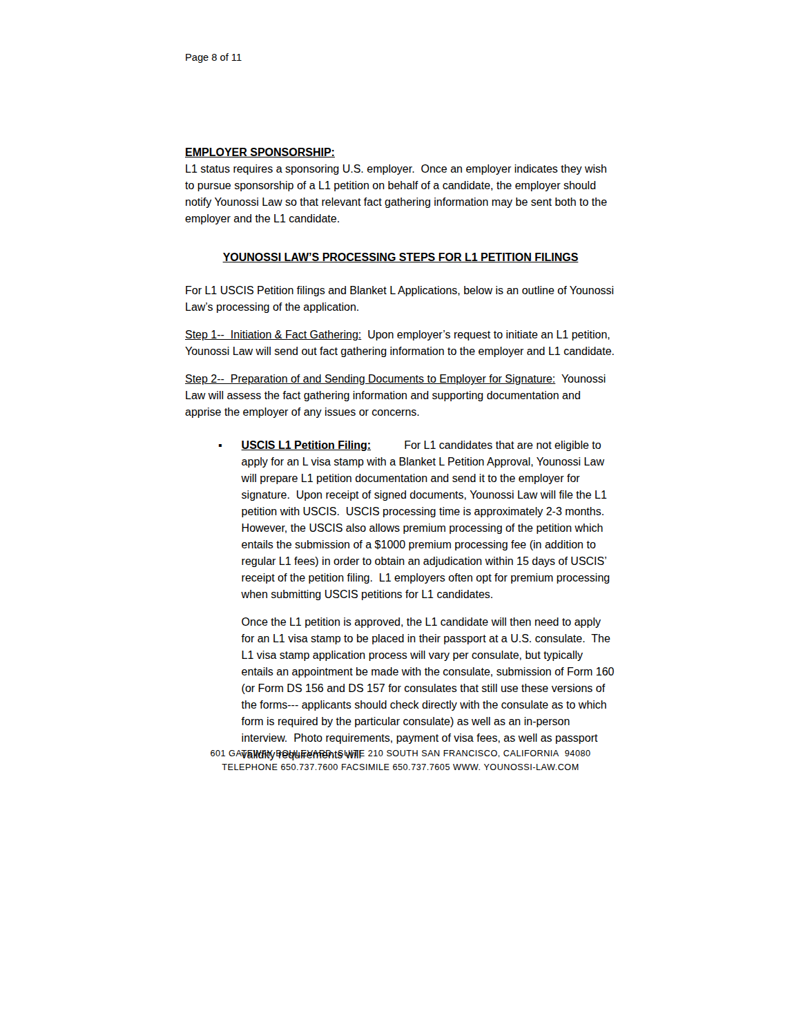Page 8 of 11
EMPLOYER SPONSORSHIP:
L1 status requires a sponsoring U.S. employer. Once an employer indicates they wish to pursue sponsorship of a L1 petition on behalf of a candidate, the employer should notify Younossi Law so that relevant fact gathering information may be sent both to the employer and the L1 candidate.
YOUNOSSI LAW’S PROCESSING STEPS FOR L1 PETITION FILINGS
For L1 USCIS Petition filings and Blanket L Applications, below is an outline of Younossi Law’s processing of the application.
Step 1-- Initiation & Fact Gathering: Upon employer’s request to initiate an L1 petition, Younossi Law will send out fact gathering information to the employer and L1 candidate.
Step 2-- Preparation of and Sending Documents to Employer for Signature: Younossi Law will assess the fact gathering information and supporting documentation and apprise the employer of any issues or concerns.
USCIS L1 Petition Filing: For L1 candidates that are not eligible to apply for an L visa stamp with a Blanket L Petition Approval, Younossi Law will prepare L1 petition documentation and send it to the employer for signature. Upon receipt of signed documents, Younossi Law will file the L1 petition with USCIS. USCIS processing time is approximately 2-3 months. However, the USCIS also allows premium processing of the petition which entails the submission of a $1000 premium processing fee (in addition to regular L1 fees) in order to obtain an adjudication within 15 days of USCIS’ receipt of the petition filing. L1 employers often opt for premium processing when submitting USCIS petitions for L1 candidates.
Once the L1 petition is approved, the L1 candidate will then need to apply for an L1 visa stamp to be placed in their passport at a U.S. consulate. The L1 visa stamp application process will vary per consulate, but typically entails an appointment be made with the consulate, submission of Form 160 (or Form DS 156 and DS 157 for consulates that still use these versions of the forms--- applicants should check directly with the consulate as to which form is required by the particular consulate) as well as an in-person interview. Photo requirements, payment of visa fees, as well as passport validity requirements will
601 GATEWAY BOULEVARD, SUITE 210 SOUTH SAN FRANCISCO, CALIFORNIA 94080
TELEPHONE 650.737.7600 FACSIMILE 650.737.7605 WWW. YOUNOSSI-LAW.COM